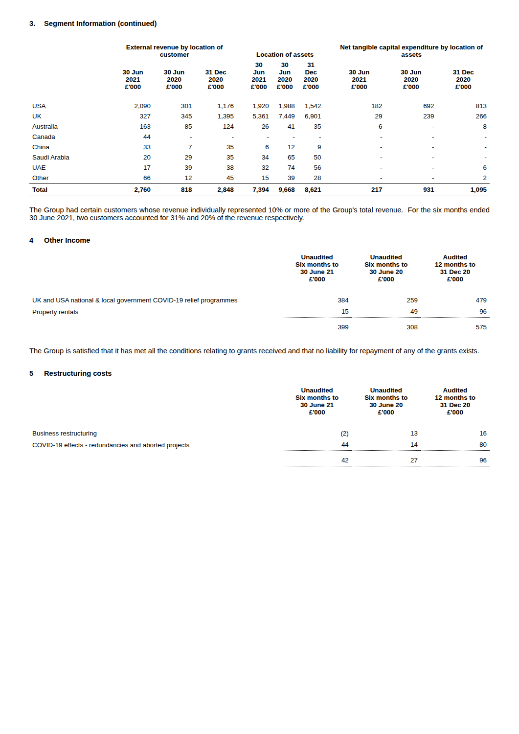3. Segment Information (continued)
| | External revenue by location of customer | | Location of assets | | Net tangible capital expenditure by location of assets |
| | 30 Jun 2021 £'000 | 30 Jun 2020 £'000 | 31 Dec 2020 £'000 | | 30 Jun 2021 £'000 | 30 Jun 2020 £'000 | 31 Dec 2020 £'000 | | 30 Jun 2021 £'000 | 30 Jun 2020 £'000 | 31 Dec 2020 £'000 |
| USA | 2,090 | 301 | 1,176 | | 1,920 | 1,988 | 1,542 | | 182 | 692 | 813 |
| UK | 327 | 345 | 1,395 | | 5,361 | 7,449 | 6,901 | | 29 | 239 | 266 |
| Australia | 163 | 85 | 124 | | 26 | 41 | 35 | | 6 | - | 8 |
| Canada | 44 | - | - | | - | - | - | | - | - | - |
| China | 33 | 7 | 35 | | 6 | 12 | 9 | | - | - | - |
| Saudi Arabia | 20 | 29 | 35 | | 34 | 65 | 50 | | - | - | - |
| UAE | 17 | 39 | 38 | | 32 | 74 | 56 | | - | - | 6 |
| Other | 66 | 12 | 45 | | 15 | 39 | 28 | | - | - | 2 |
| Total | 2,760 | 818 | 2,848 | | 7,394 | 9,668 | 8,621 | | 217 | 931 | 1,095 |
The Group had certain customers whose revenue individually represented 10% or more of the Group's total revenue. For the six months ended 30 June 2021, two customers accounted for 31% and 20% of the revenue respectively.
4 Other Income
| | Unaudited Six months to 30 June 21 £'000 | Unaudited Six months to 30 June 20 £'000 | Audited 12 months to 31 Dec 20 £'000 |
| UK and USA national & local government COVID-19 relief programmes | 384 | 259 | 479 |
| Property rentals | 15 | 49 | 96 |
| | 399 | 308 | 575 |
The Group is satisfied that it has met all the conditions relating to grants received and that no liability for repayment of any of the grants exists.
5 Restructuring costs
| | Unaudited Six months to 30 June 21 £'000 | Unaudited Six months to 30 June 20 £'000 | Audited 12 months to 31 Dec 20 £'000 |
| Business restructuring | (2) | 13 | 16 |
| COVID-19 effects - redundancies and aborted projects | 44 | 14 | 80 |
| | 42 | 27 | 96 |